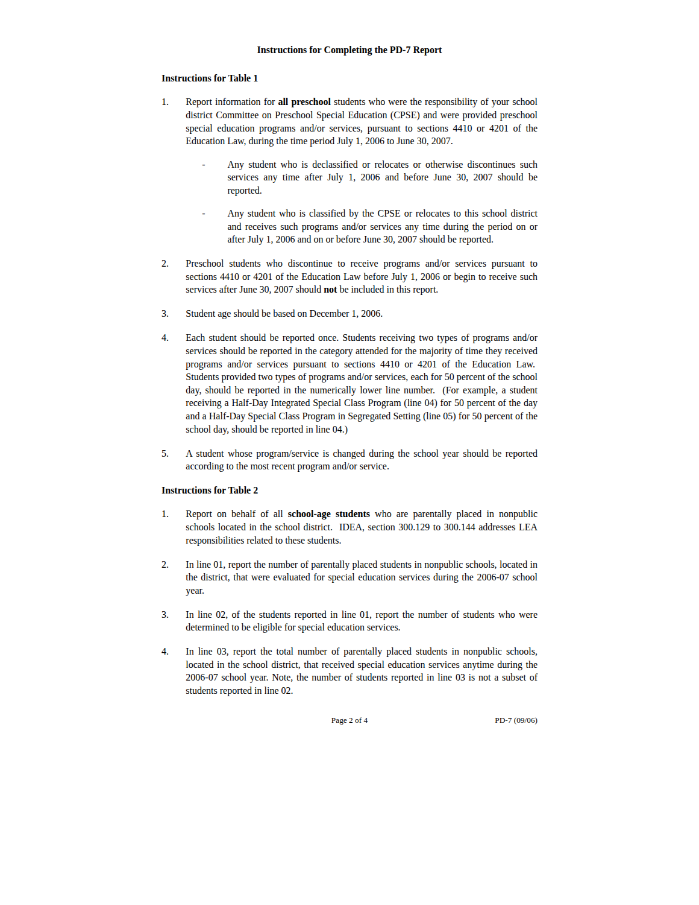Instructions for Completing the PD-7 Report
Instructions for Table 1
Report information for all preschool students who were the responsibility of your school district Committee on Preschool Special Education (CPSE) and were provided preschool special education programs and/or services, pursuant to sections 4410 or 4201 of the Education Law, during the time period July 1, 2006 to June 30, 2007.
Any student who is declassified or relocates or otherwise discontinues such services any time after July 1, 2006 and before June 30, 2007 should be reported.
Any student who is classified by the CPSE or relocates to this school district and receives such programs and/or services any time during the period on or after July 1, 2006 and on or before June 30, 2007 should be reported.
Preschool students who discontinue to receive programs and/or services pursuant to sections 4410 or 4201 of the Education Law before July 1, 2006 or begin to receive such services after June 30, 2007 should not be included in this report.
Student age should be based on December 1, 2006.
Each student should be reported once. Students receiving two types of programs and/or services should be reported in the category attended for the majority of time they received programs and/or services pursuant to sections 4410 or 4201 of the Education Law. Students provided two types of programs and/or services, each for 50 percent of the school day, should be reported in the numerically lower line number. (For example, a student receiving a Half-Day Integrated Special Class Program (line 04) for 50 percent of the day and a Half-Day Special Class Program in Segregated Setting (line 05) for 50 percent of the school day, should be reported in line 04.)
A student whose program/service is changed during the school year should be reported according to the most recent program and/or service.
Instructions for Table 2
Report on behalf of all school-age students who are parentally placed in nonpublic schools located in the school district. IDEA, section 300.129 to 300.144 addresses LEA responsibilities related to these students.
In line 01, report the number of parentally placed students in nonpublic schools, located in the district, that were evaluated for special education services during the 2006-07 school year.
In line 02, of the students reported in line 01, report the number of students who were determined to be eligible for special education services.
In line 03, report the total number of parentally placed students in nonpublic schools, located in the school district, that received special education services anytime during the 2006-07 school year. Note, the number of students reported in line 03 is not a subset of students reported in line 02.
Page 2 of 4
PD-7 (09/06)